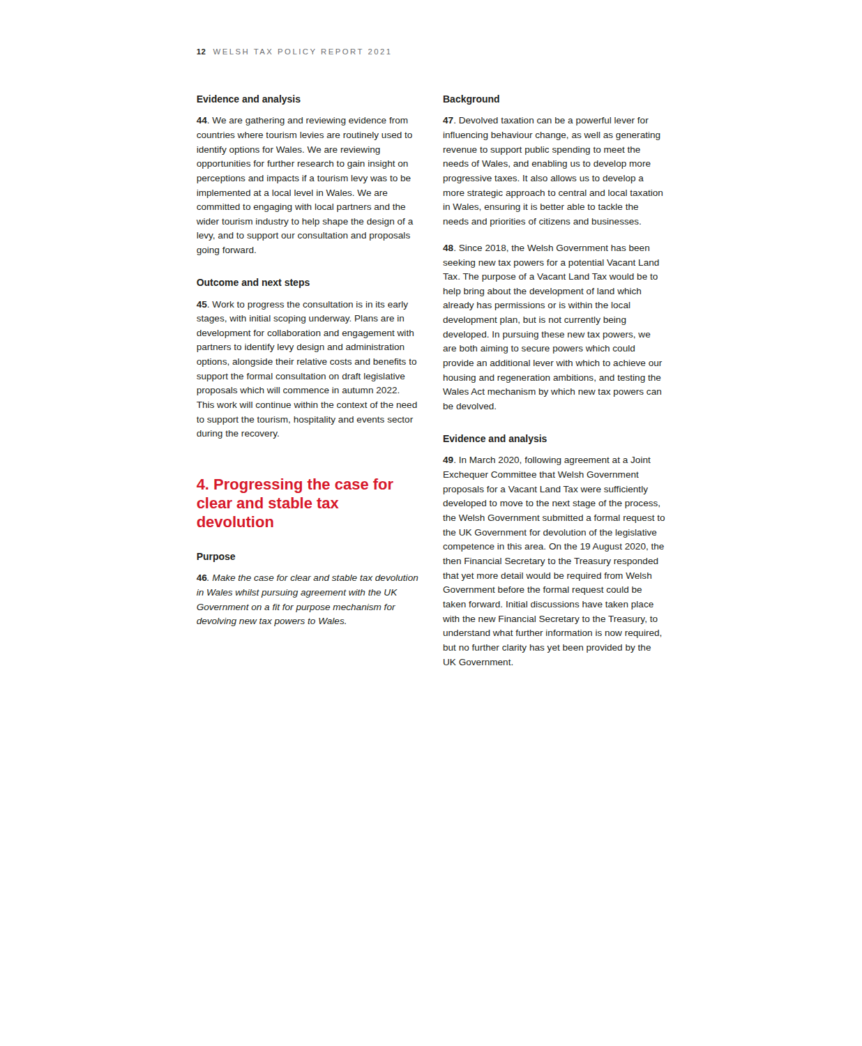12 WELSH TAX POLICY REPORT 2021
Evidence and analysis
44. We are gathering and reviewing evidence from countries where tourism levies are routinely used to identify options for Wales. We are reviewing opportunities for further research to gain insight on perceptions and impacts if a tourism levy was to be implemented at a local level in Wales. We are committed to engaging with local partners and the wider tourism industry to help shape the design of a levy, and to support our consultation and proposals going forward.
Outcome and next steps
45. Work to progress the consultation is in its early stages, with initial scoping underway. Plans are in development for collaboration and engagement with partners to identify levy design and administration options, alongside their relative costs and benefits to support the formal consultation on draft legislative proposals which will commence in autumn 2022. This work will continue within the context of the need to support the tourism, hospitality and events sector during the recovery.
4. Progressing the case for clear and stable tax devolution
Purpose
46. Make the case for clear and stable tax devolution in Wales whilst pursuing agreement with the UK Government on a fit for purpose mechanism for devolving new tax powers to Wales.
Background
47. Devolved taxation can be a powerful lever for influencing behaviour change, as well as generating revenue to support public spending to meet the needs of Wales, and enabling us to develop more progressive taxes. It also allows us to develop a more strategic approach to central and local taxation in Wales, ensuring it is better able to tackle the needs and priorities of citizens and businesses.
48. Since 2018, the Welsh Government has been seeking new tax powers for a potential Vacant Land Tax. The purpose of a Vacant Land Tax would be to help bring about the development of land which already has permissions or is within the local development plan, but is not currently being developed. In pursuing these new tax powers, we are both aiming to secure powers which could provide an additional lever with which to achieve our housing and regeneration ambitions, and testing the Wales Act mechanism by which new tax powers can be devolved.
Evidence and analysis
49. In March 2020, following agreement at a Joint Exchequer Committee that Welsh Government proposals for a Vacant Land Tax were sufficiently developed to move to the next stage of the process, the Welsh Government submitted a formal request to the UK Government for devolution of the legislative competence in this area. On the 19 August 2020, the then Financial Secretary to the Treasury responded that yet more detail would be required from Welsh Government before the formal request could be taken forward. Initial discussions have taken place with the new Financial Secretary to the Treasury, to understand what further information is now required, but no further clarity has yet been provided by the UK Government.